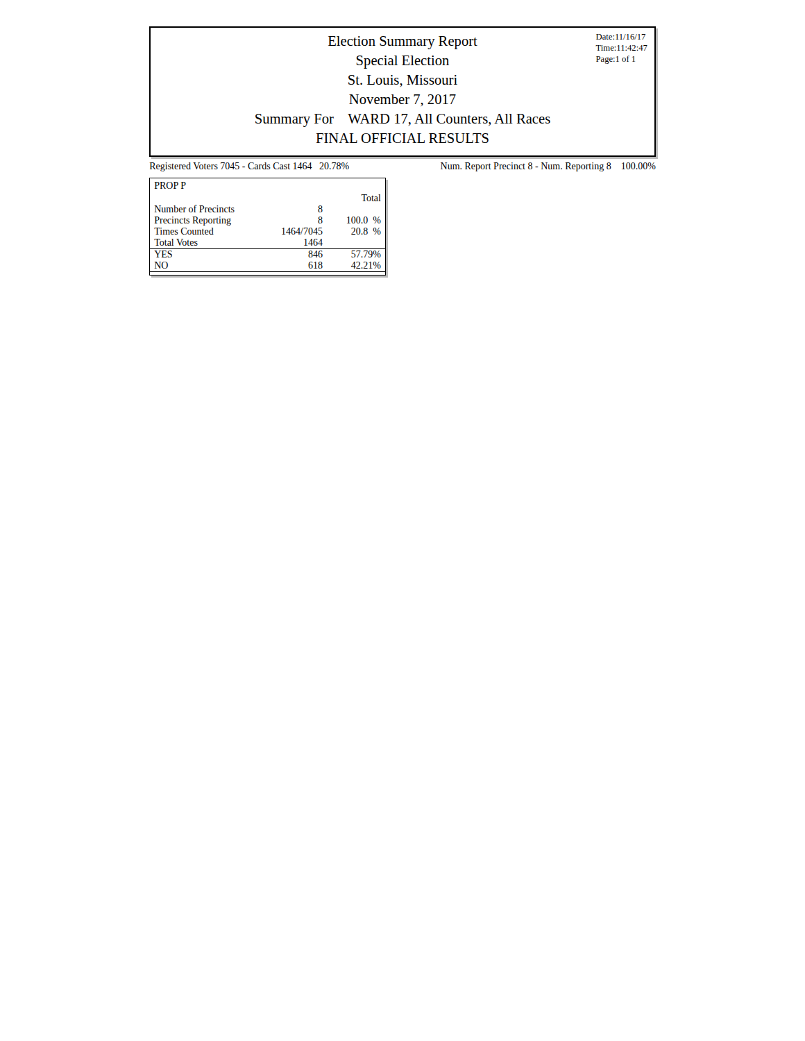Date:11/16/17
Time:11:42:47
Page:1 of 1
Election Summary Report
Special Election
St. Louis, Missouri
November 7, 2017
Summary For WARD 17, All Counters, All Races
FINAL OFFICIAL RESULTS
Registered Voters 7045 - Cards Cast 1464 20.78%
Num. Report Precinct 8 - Num. Reporting 8 100.00%
PROP P
| | Total |
| Number of Precincts | 8 | |
| Precincts Reporting | 8 | 100.0 % |
| Times Counted | 1464/7045 | 20.8 % |
| Total Votes | 1464 | |
| YES | 846 | 57.79% |
| NO | 618 | 42.21% |